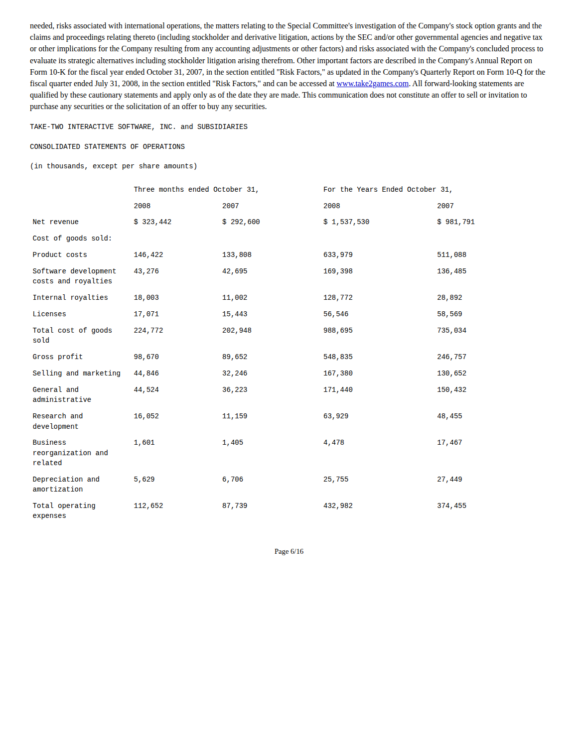needed, risks associated with international operations, the matters relating to the Special Committee's investigation of the Company's stock option grants and the claims and proceedings relating thereto (including stockholder and derivative litigation, actions by the SEC and/or other governmental agencies and negative tax or other implications for the Company resulting from any accounting adjustments or other factors) and risks associated with the Company's concluded process to evaluate its strategic alternatives including stockholder litigation arising therefrom. Other important factors are described in the Company's Annual Report on Form 10-K for the fiscal year ended October 31, 2007, in the section entitled "Risk Factors," as updated in the Company's Quarterly Report on Form 10-Q for the fiscal quarter ended July 31, 2008, in the section entitled "Risk Factors," and can be accessed at www.take2games.com. All forward-looking statements are qualified by these cautionary statements and apply only as of the date they are made. This communication does not constitute an offer to sell or invitation to purchase any securities or the solicitation of an offer to buy any securities.
TAKE-TWO INTERACTIVE SOFTWARE, INC. and SUBSIDIARIES
CONSOLIDATED STATEMENTS OF OPERATIONS
(in thousands, except per share amounts)
| | Three months ended October 31, | For the Years Ended October 31, |
| --- | --- | --- |
| | 2008 | 2007 | 2008 | 2007 |
| Net revenue | $ 323,442 | $ 292,600 | $ 1,537,530 | $ 981,791 |
| Cost of goods sold: | | | | |
| Product costs | 146,422 | 133,808 | 633,979 | 511,088 |
| Software development costs and royalties | 43,276 | 42,695 | 169,398 | 136,485 |
| Internal royalties | 18,003 | 11,002 | 128,772 | 28,892 |
| Licenses | 17,071 | 15,443 | 56,546 | 58,569 |
| Total cost of goods sold | 224,772 | 202,948 | 988,695 | 735,034 |
| Gross profit | 98,670 | 89,652 | 548,835 | 246,757 |
| Selling and marketing | 44,846 | 32,246 | 167,380 | 130,652 |
| General and administrative | 44,524 | 36,223 | 171,440 | 150,432 |
| Research and development | 16,052 | 11,159 | 63,929 | 48,455 |
| Business reorganization and related | 1,601 | 1,405 | 4,478 | 17,467 |
| Depreciation and amortization | 5,629 | 6,706 | 25,755 | 27,449 |
| Total operating expenses | 112,652 | 87,739 | 432,982 | 374,455 |
Page 6/16